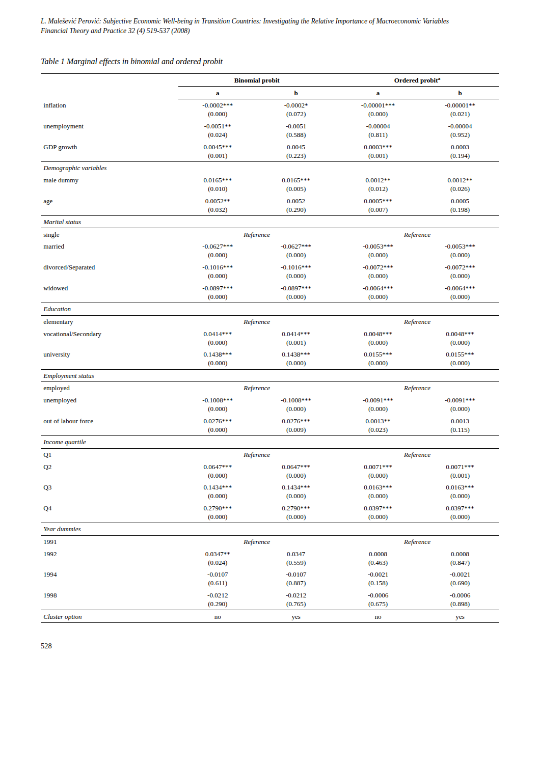L. Malešević Perović: Subjective Economic Well-being in Transition Countries: Investigating the Relative Importance of Macroeconomic Variables
Financial Theory and Practice 32 (4) 519-537 (2008)
Table 1 Marginal effects in binomial and ordered probit
| | Binomial probit | Ordered probit a |
| --- | --- | --- |
| | a | b | a | b |
| inflation | -0.0002*** (0.000) | -0.0002* (0.072) | -0.00001*** (0.000) | -0.00001** (0.021) |
| unemployment | -0.0051** (0.024) | -0.0051 (0.588) | -0.00004 (0.811) | -0.00004 (0.952) |
| GDP growth | 0.0045*** (0.001) | 0.0045 (0.223) | 0.0003*** (0.001) | 0.0003 (0.194) |
| Demographic variables |
| male dummy | 0.0165*** (0.010) | 0.0165*** (0.005) | 0.0012** (0.012) | 0.0012** (0.026) |
| age | 0.0052** (0.032) | 0.0052 (0.290) | 0.0005*** (0.007) | 0.0005 (0.198) |
| Marital status |
| single | Reference | Reference |
| married | -0.0627*** (0.000) | -0.0627*** (0.000) | -0.0053*** (0.000) | -0.0053*** (0.000) |
| divorced/Separated | -0.1016*** (0.000) | -0.1016*** (0.000) | -0.0072*** (0.000) | -0.0072*** (0.000) |
| widowed | -0.0897*** (0.000) | -0.0897*** (0.000) | -0.0064*** (0.000) | -0.0064*** (0.000) |
| Education |
| elementary | Reference | Reference |
| vocational/Secondary | 0.0414*** (0.000) | 0.0414*** (0.001) | 0.0048*** (0.000) | 0.0048*** (0.000) |
| university | 0.1438*** (0.000) | 0.1438*** (0.000) | 0.0155*** (0.000) | 0.0155*** (0.000) |
| Employment status |
| employed | Reference | Reference |
| unemployed | -0.1008*** (0.000) | -0.1008*** (0.000) | -0.0091*** (0.000) | -0.0091*** (0.000) |
| out of labour force | 0.0276*** (0.000) | 0.0276*** (0.009) | 0.0013** (0.023) | 0.0013 (0.115) |
| Income quartile |
| Q1 | Reference | Reference |
| Q2 | 0.0647*** (0.000) | 0.0647*** (0.000) | 0.0071*** (0.000) | 0.0071*** (0.001) |
| Q3 | 0.1434*** (0.000) | 0.1434*** (0.000) | 0.0163*** (0.000) | 0.0163*** (0.000) |
| Q4 | 0.2790*** (0.000) | 0.2790*** (0.000) | 0.0397*** (0.000) | 0.0397*** (0.000) |
| Year dummies |
| 1991 | Reference | Reference |
| 1992 | 0.0347** (0.024) | 0.0347 (0.559) | 0.0008 (0.463) | 0.0008 (0.847) |
| 1994 | -0.0107 (0.611) | -0.0107 (0.887) | -0.0021 (0.158) | -0.0021 (0.690) |
| 1998 | -0.0212 (0.290) | -0.0212 (0.765) | -0.0006 (0.675) | -0.0006 (0.898) |
| Cluster option | no | yes | no | yes |
528